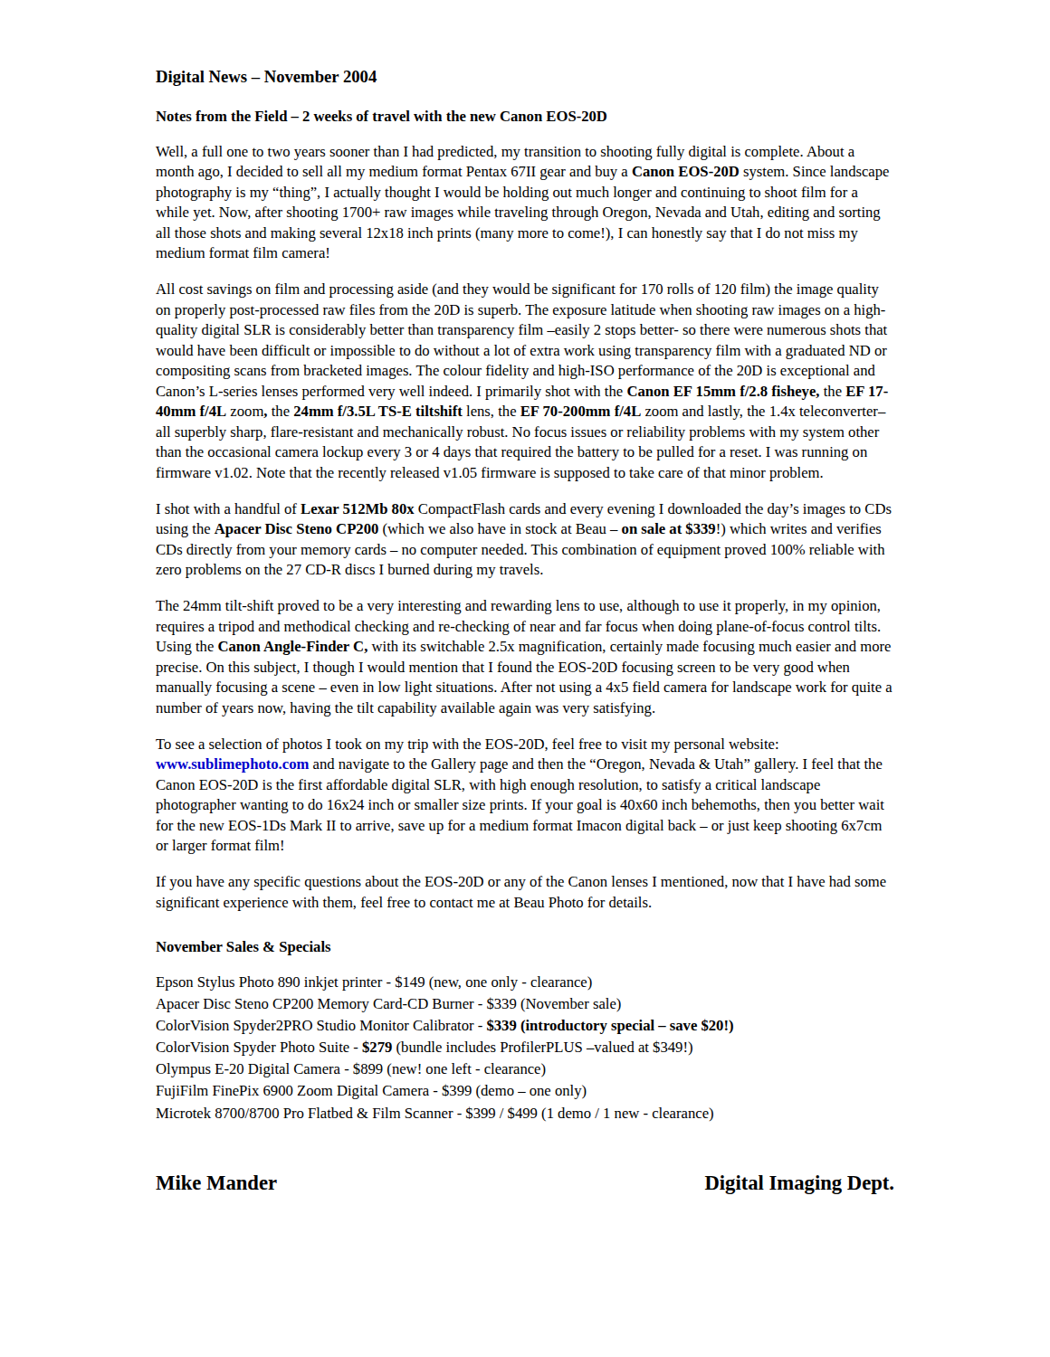Digital News – November 2004
Notes from the Field – 2 weeks of travel with the new Canon EOS-20D
Well, a full one to two years sooner than I had predicted, my transition to shooting fully digital is complete. About a month ago, I decided to sell all my medium format Pentax 67II gear and buy a Canon EOS-20D system. Since landscape photography is my “thing”, I actually thought I would be holding out much longer and continuing to shoot film for a while yet. Now, after shooting 1700+ raw images while traveling through Oregon, Nevada and Utah, editing and sorting all those shots and making several 12x18 inch prints (many more to come!), I can honestly say that I do not miss my medium format film camera!
All cost savings on film and processing aside (and they would be significant for 170 rolls of 120 film) the image quality on properly post-processed raw files from the 20D is superb. The exposure latitude when shooting raw images on a high-quality digital SLR is considerably better than transparency film –easily 2 stops better- so there were numerous shots that would have been difficult or impossible to do without a lot of extra work using transparency film with a graduated ND or compositing scans from bracketed images. The colour fidelity and high-ISO performance of the 20D is exceptional and Canon’s L-series lenses performed very well indeed. I primarily shot with the Canon EF 15mm f/2.8 fisheye, the EF 17-40mm f/4L zoom, the 24mm f/3.5L TS-E tiltshift lens, the EF 70-200mm f/4L zoom and lastly, the 1.4x teleconverter– all superbly sharp, flare-resistant and mechanically robust. No focus issues or reliability problems with my system other than the occasional camera lockup every 3 or 4 days that required the battery to be pulled for a reset. I was running on firmware v1.02. Note that the recently released v1.05 firmware is supposed to take care of that minor problem.
I shot with a handful of Lexar 512Mb 80x CompactFlash cards and every evening I downloaded the day’s images to CDs using the Apacer Disc Steno CP200 (which we also have in stock at Beau – on sale at $339!) which writes and verifies CDs directly from your memory cards – no computer needed. This combination of equipment proved 100% reliable with zero problems on the 27 CD-R discs I burned during my travels.
The 24mm tilt-shift proved to be a very interesting and rewarding lens to use, although to use it properly, in my opinion, requires a tripod and methodical checking and re-checking of near and far focus when doing plane-of-focus control tilts. Using the Canon Angle-Finder C, with its switchable 2.5x magnification, certainly made focusing much easier and more precise. On this subject, I though I would mention that I found the EOS-20D focusing screen to be very good when manually focusing a scene – even in low light situations. After not using a 4x5 field camera for landscape work for quite a number of years now, having the tilt capability available again was very satisfying.
To see a selection of photos I took on my trip with the EOS-20D, feel free to visit my personal website: www.sublimephoto.com and navigate to the Gallery page and then the “Oregon, Nevada & Utah” gallery. I feel that the Canon EOS-20D is the first affordable digital SLR, with high enough resolution, to satisfy a critical landscape photographer wanting to do 16x24 inch or smaller size prints. If your goal is 40x60 inch behemoths, then you better wait for the new EOS-1Ds Mark II to arrive, save up for a medium format Imacon digital back – or just keep shooting 6x7cm or larger format film!
If you have any specific questions about the EOS-20D or any of the Canon lenses I mentioned, now that I have had some significant experience with them, feel free to contact me at Beau Photo for details.
November Sales & Specials
Epson Stylus Photo 890 inkjet printer - $149 (new, one only - clearance)
Apacer Disc Steno CP200 Memory Card-CD Burner - $339 (November sale)
ColorVision Spyder2PRO Studio Monitor Calibrator - $339 (introductory special – save $20!)
ColorVision Spyder Photo Suite - $279 (bundle includes ProfilerPLUS –valued at $349!)
Olympus E-20 Digital Camera - $899 (new! one left - clearance)
FujiFilm FinePix 6900 Zoom Digital Camera - $399 (demo – one only)
Microtek 8700/8700 Pro Flatbed & Film Scanner - $399 / $499 (1 demo / 1 new - clearance)
Mike Mander Digital Imaging Dept.